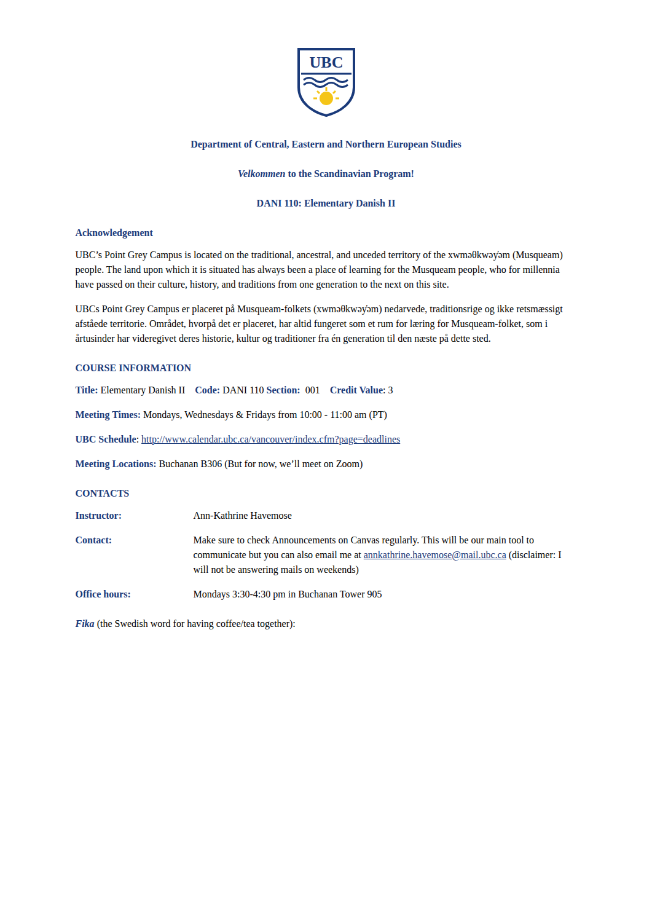UBC
Department of Central, Eastern and Northern European Studies
Velkommen to the Scandinavian Program!
DANI 110: Elementary Danish II
Acknowledgement
UBC’s Point Grey Campus is located on the traditional, ancestral, and unceded territory of the xwməθkwəy̓əm (Musqueam) people. The land upon which it is situated has always been a place of learning for the Musqueam people, who for millennia have passed on their culture, history, and traditions from one generation to the next on this site.
UBCs Point Grey Campus er placeret på Musqueam-folkets (xwməθkwəy̓əm) nedarvede, traditionsrige og ikke retsmæssigt afståede territorie. Området, hvorpå det er placeret, har altid fungeret som et rum for læring for Musqueam-folket, som i årtusinder har videregivet deres historie, kultur og traditioner fra én generation til den næste på dette sted.
COURSE INFORMATION
Title: Elementary Danish II Code: DANI 110 Section: 001 Credit Value: 3
Meeting Times: Mondays, Wednesdays & Fridays from 10:00 - 11:00 am (PT)
UBC Schedule: http://www.calendar.ubc.ca/vancouver/index.cfm?page=deadlines
Meeting Locations: Buchanan B306 (But for now, we’ll meet on Zoom)
CONTACTS
| Instructor: | Ann-Kathrine Havemose |
| Contact: | Make sure to check Announcements on Canvas regularly. This will be our main tool to communicate but you can also email me at annkathrine.havemose@mail.ubc.ca (disclaimer: I will not be answering mails on weekends) |
| Office hours: | Mondays 3:30-4:30 pm in Buchanan Tower 905 |
Fika (the Swedish word for having coffee/tea together):